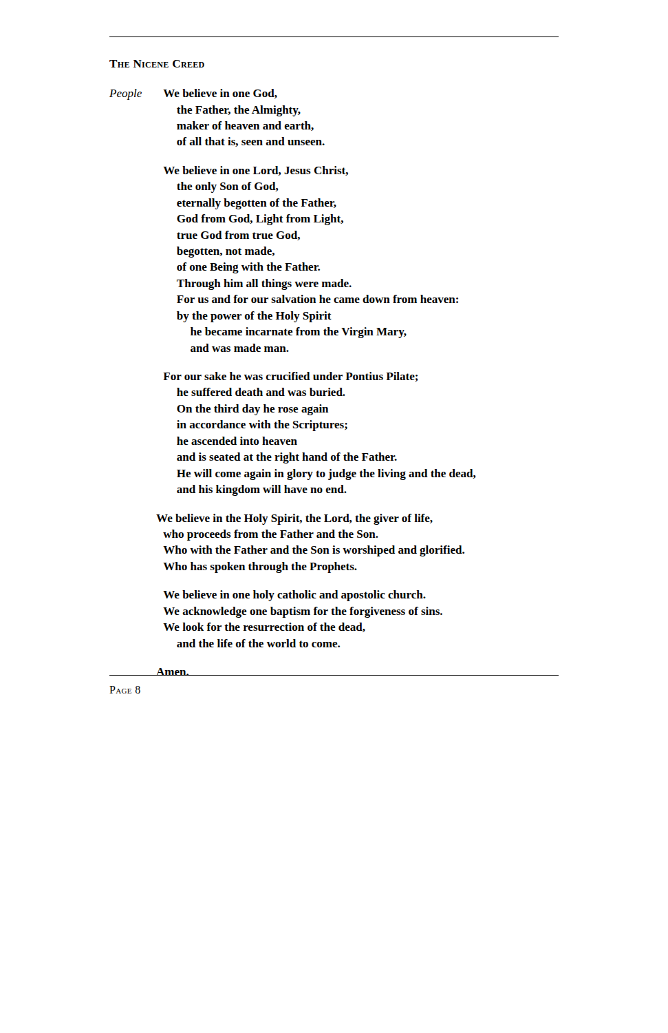The Nicene Creed
People We believe in one God,
the Father, the Almighty,
maker of heaven and earth,
of all that is, seen and unseen.
We believe in one Lord, Jesus Christ,
the only Son of God,
eternally begotten of the Father,
God from God, Light from Light,
true God from true God,
begotten, not made,
of one Being with the Father.
Through him all things were made.
For us and for our salvation he came down from heaven:
by the power of the Holy Spirit
he became incarnate from the Virgin Mary,
and was made man.
For our sake he was crucified under Pontius Pilate;
he suffered death and was buried.
On the third day he rose again
in accordance with the Scriptures;
he ascended into heaven
and is seated at the right hand of the Father.
He will come again in glory to judge the living and the dead,
and his kingdom will have no end.
We believe in the Holy Spirit, the Lord, the giver of life,
who proceeds from the Father and the Son.
Who with the Father and the Son is worshiped and glorified.
Who has spoken through the Prophets.
We believe in one holy catholic and apostolic church.
We acknowledge one baptism for the forgiveness of sins.
We look for the resurrection of the dead,
and the life of the world to come.
Amen.
Page 8